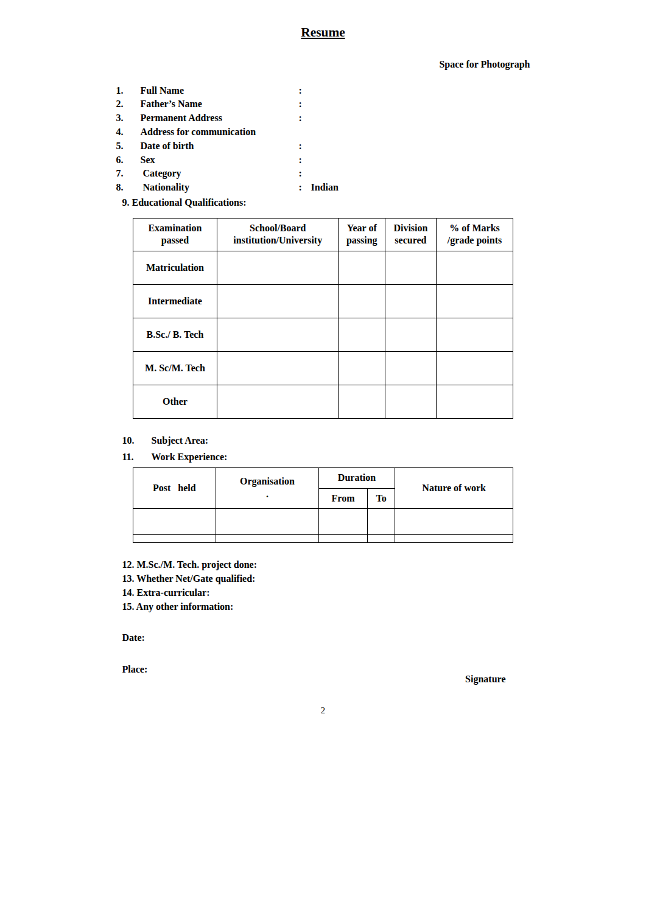Resume
Space for Photograph
| 1. | Full Name | : | |
| 2. | Father’s Name | : | |
| 3. | Permanent Address | : | |
| 4. | Address for communication | | |
| 5. | Date of birth | : | |
| 6. | Sex | : | |
| 7. | Category | : | |
| 8. | Nationality | : | Indian |
9. Educational Qualifications:
| Examination passed | School/Board institution/University | Year of passing | Division secured | % of Marks /grade points |
| --- | --- | --- | --- | --- |
| Matriculation | | | | |
| Intermediate | | | | |
| B.Sc./ B. Tech | | | | |
| M. Sc/M. Tech | | | | |
| Other | | | | |
10. Subject Area:
11. Work Experience:
| Post held | Organisation . | Duration | Nature of work |
| --- | --- | --- | --- |
| From | To |
12. M.Sc./M. Tech. project done:
13. Whether Net/Gate qualified:
14. Extra-curricular:
15. Any other information:
Date:
Place:
Signature
2